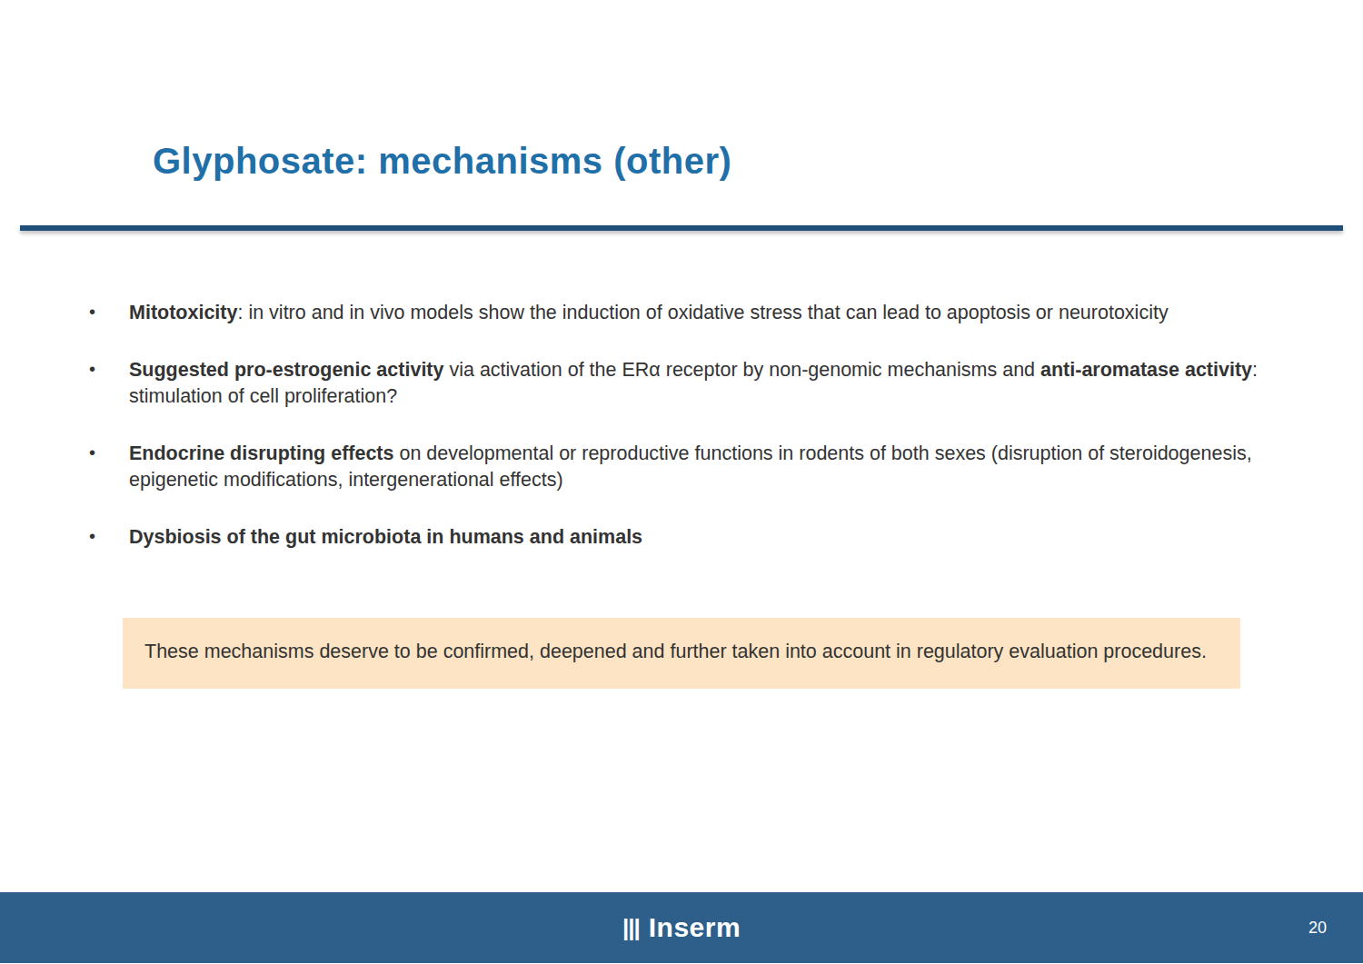Glyphosate: mechanisms (other)
Mitotoxicity: in vitro and in vivo models show the induction of oxidative stress that can lead to apoptosis or neurotoxicity
Suggested pro-estrogenic activity via activation of the ERα receptor by non-genomic mechanisms and anti-aromatase activity: stimulation of cell proliferation?
Endocrine disrupting effects on developmental or reproductive functions in rodents of both sexes (disruption of steroidogenesis, epigenetic modifications, intergenerational effects)
Dysbiosis of the gut microbiota in humans and animals
These mechanisms deserve to be confirmed, deepened and further taken into account in regulatory evaluation procedures.
|||Inserm
20